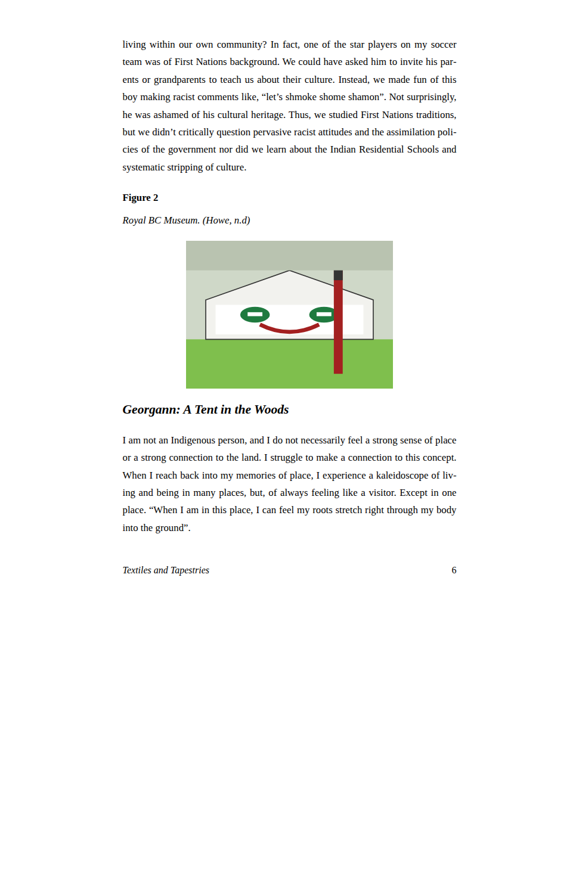living within our own community? In fact, one of the star players on my soccer team was of First Nations background. We could have asked him to invite his parents or grandparents to teach us about their culture. Instead, we made fun of this boy making racist comments like, “let’s shmoke shome shamon”. Not surprisingly, he was ashamed of his cultural heritage. Thus, we studied First Nations traditions, but we didn’t critically question pervasive racist attitudes and the assimilation policies of the government nor did we learn about the Indian Residential Schools and systematic stripping of culture.
Figure 2
Royal BC Museum. (Howe, n.d)
Georgann: A Tent in the Woods
I am not an Indigenous person, and I do not necessarily feel a strong sense of place or a strong connection to the land. I struggle to make a connection to this concept. When I reach back into my memories of place, I experience a kaleidoscope of living and being in many places, but, of always feeling like a visitor. Except in one place. “When I am in this place, I can feel my roots stretch right through my body into the ground”.
Textiles and Tapestries 6